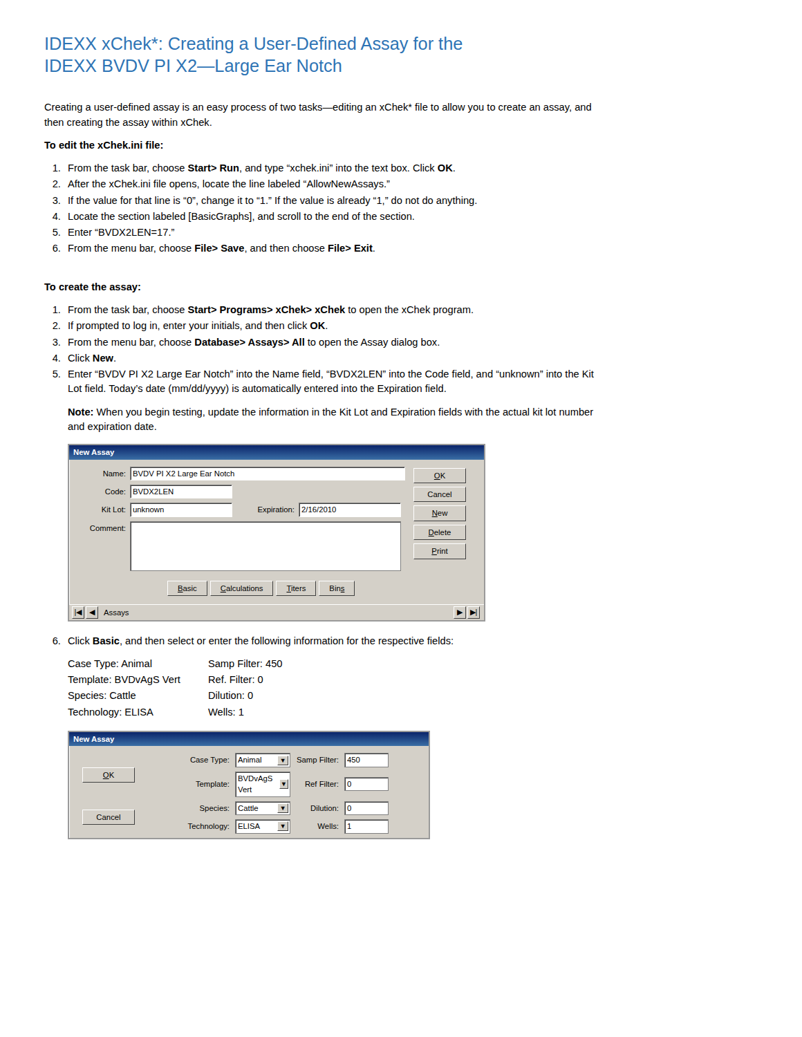IDEXX xChek*: Creating a User-Defined Assay for the
IDEXX BVDV PI X2—Large Ear Notch
Creating a user-defined assay is an easy process of two tasks—editing an xChek* file to allow you to create an assay, and then creating the assay within xChek.
To edit the xChek.ini file:
From the task bar, choose Start> Run, and type “xchek.ini” into the text box. Click OK.
After the xChek.ini file opens, locate the line labeled “AllowNewAssays.”
If the value for that line is “0”, change it to “1.” If the value is already “1,” do not do anything.
Locate the section labeled [BasicGraphs], and scroll to the end of the section.
Enter “BVDX2LEN=17.”
From the menu bar, choose File> Save, and then choose File> Exit.
To create the assay:
From the task bar, choose Start> Programs> xChek> xChek to open the xChek program.
If prompted to log in, enter your initials, and then click OK.
From the menu bar, choose Database> Assays> All to open the Assay dialog box.
Click New.
Enter “BVDV PI X2 Large Ear Notch” into the Name field, “BVDX2LEN” into the Code field, and “unknown” into the Kit Lot field. Today’s date (mm/dd/yyyy) is automatically entered into the Expiration field.
Note: When you begin testing, update the information in the Kit Lot and Expiration fields with the actual kit lot number and expiration date.
New Assay
Name:
BVDV PI X2 Large Ear Notch
Code:
BVDX2LEN
Kit Lot:
unknown
Expiration:
2/16/2010
Comment:
OK
Cancel
New
Delete
Print
Basic
Calculations
Titers
Bins
|◀
◀
Assays
▶
▶|
Click Basic, and then select or enter the following information for the respective fields:
| Case Type: Animal | Samp Filter: 450 |
| Template: BVDvAgS Vert | Ref. Filter: 0 |
| Species: Cattle | Dilution: 0 |
| Technology: ELISA | Wells: 1 |
New Assay
Case Type:
Animal▼
Samp Filter:
450
OK
Template:
BVDvAgS Vert▼
Ref Filter:
0
Species:
Cattle▼
Dilution:
0
Cancel
Technology:
ELISA▼
Wells:
1